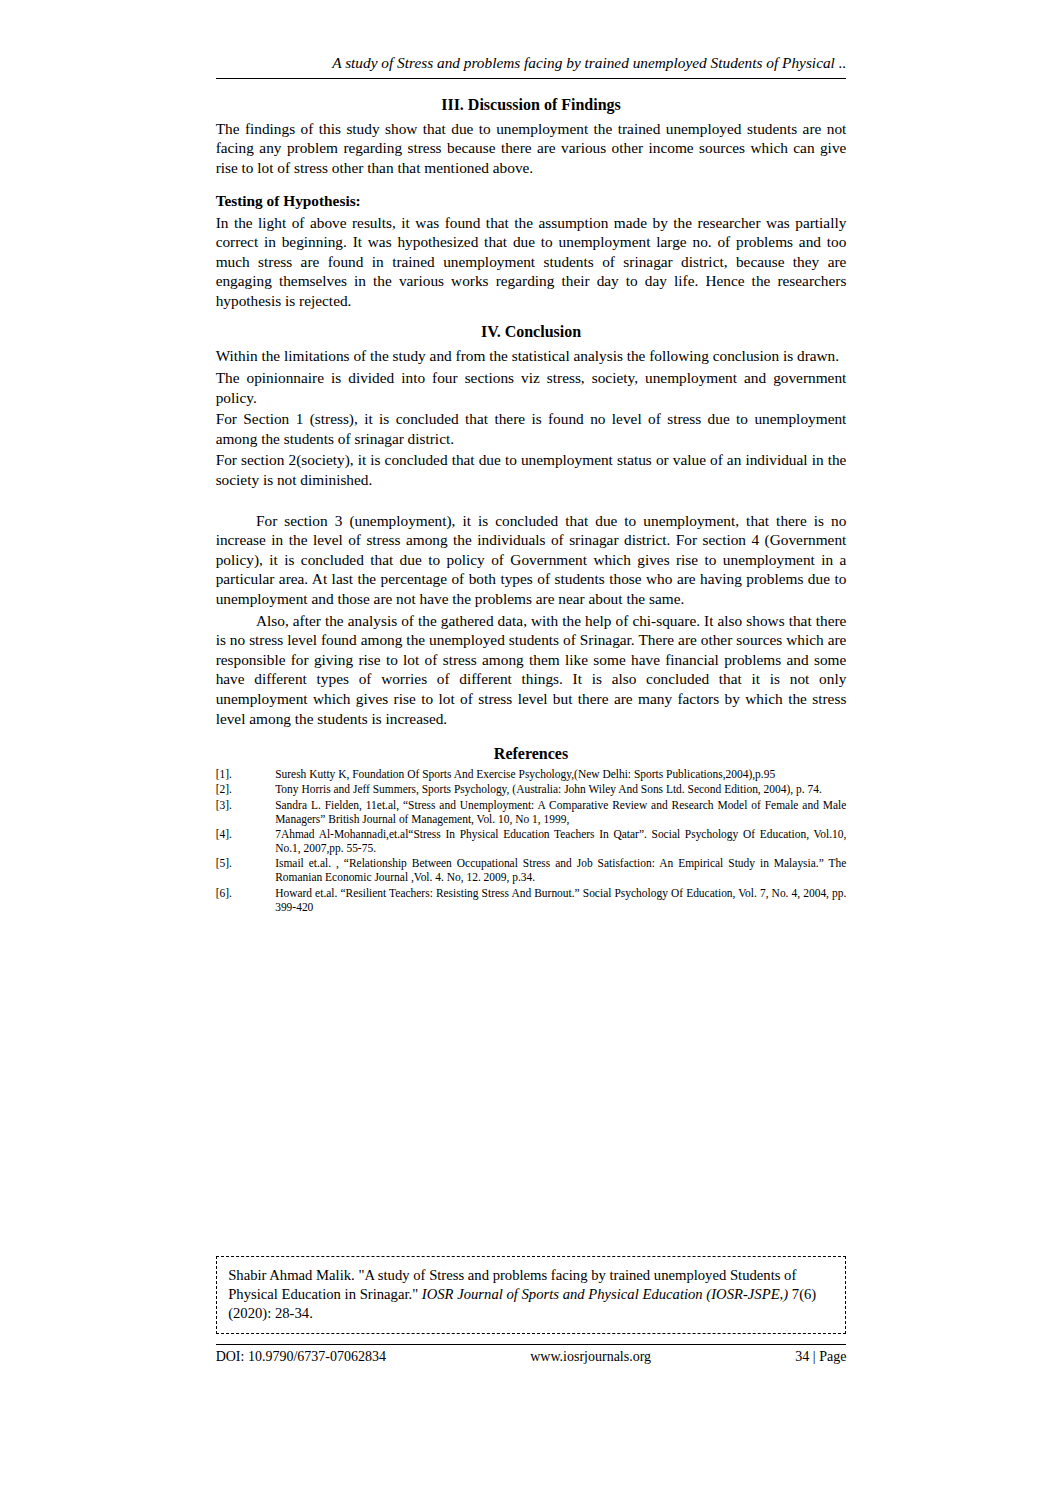A study of Stress and problems facing by trained unemployed Students of Physical ..
III. Discussion of Findings
The findings of this study show that due to unemployment the trained unemployed students are not facing any problem regarding stress because there are various other income sources which can give rise to lot of stress other than that mentioned above.
Testing of Hypothesis:
In the light of above results, it was found that the assumption made by the researcher was partially correct in beginning. It was hypothesized that due to unemployment large no. of problems and too much stress are found in trained unemployment students of srinagar district, because they are engaging themselves in the various works regarding their day to day life. Hence the researchers hypothesis is rejected.
IV. Conclusion
Within the limitations of the study and from the statistical analysis the following conclusion is drawn.
The opinionnaire is divided into four sections viz stress, society, unemployment and government policy.
For Section 1 (stress), it is concluded that there is found no level of stress due to unemployment among the students of srinagar district.
For section 2(society), it is concluded that due to unemployment status or value of an individual in the society is not diminished.
For section 3 (unemployment), it is concluded that due to unemployment, that there is no increase in the level of stress among the individuals of srinagar district. For section 4 (Government policy), it is concluded that due to policy of Government which gives rise to unemployment in a particular area. At last the percentage of both types of students those who are having problems due to unemployment and those are not have the problems are near about the same.
Also, after the analysis of the gathered data, with the help of chi-square. It also shows that there is no stress level found among the unemployed students of Srinagar. There are other sources which are responsible for giving rise to lot of stress among them like some have financial problems and some have different types of worries of different things. It is also concluded that it is not only unemployment which gives rise to lot of stress level but there are many factors by which the stress level among the students is increased.
References
[1]. Suresh Kutty K, Foundation Of Sports And Exercise Psychology,(New Delhi: Sports Publications,2004),p.95
[2]. Tony Horris and Jeff Summers, Sports Psychology, (Australia: John Wiley And Sons Ltd. Second Edition, 2004), p. 74.
[3]. Sandra L. Fielden, 11et.al, “Stress and Unemployment: A Comparative Review and Research Model of Female and Male Managers” British Journal of Management, Vol. 10, No 1, 1999,
[4]. 7Ahmad Al-Mohannadi,et.al“Stress In Physical Education Teachers In Qatar”. Social Psychology Of Education, Vol.10, No.1, 2007,pp. 55-75.
[5]. Ismail et.al. , “Relationship Between Occupational Stress and Job Satisfaction: An Empirical Study in Malaysia.” The Romanian Economic Journal ,Vol. 4. No, 12. 2009, p.34.
[6]. Howard et.al. “Resilient Teachers: Resisting Stress And Burnout.” Social Psychology Of Education, Vol. 7, No. 4, 2004, pp. 399-420
Shabir Ahmad Malik. "A study of Stress and problems facing by trained unemployed Students of Physical Education in Srinagar." IOSR Journal of Sports and Physical Education (IOSR-JSPE,) 7(6) (2020): 28-34.
DOI: 10.9790/6737-07062834 www.iosrjournals.org 34 | Page